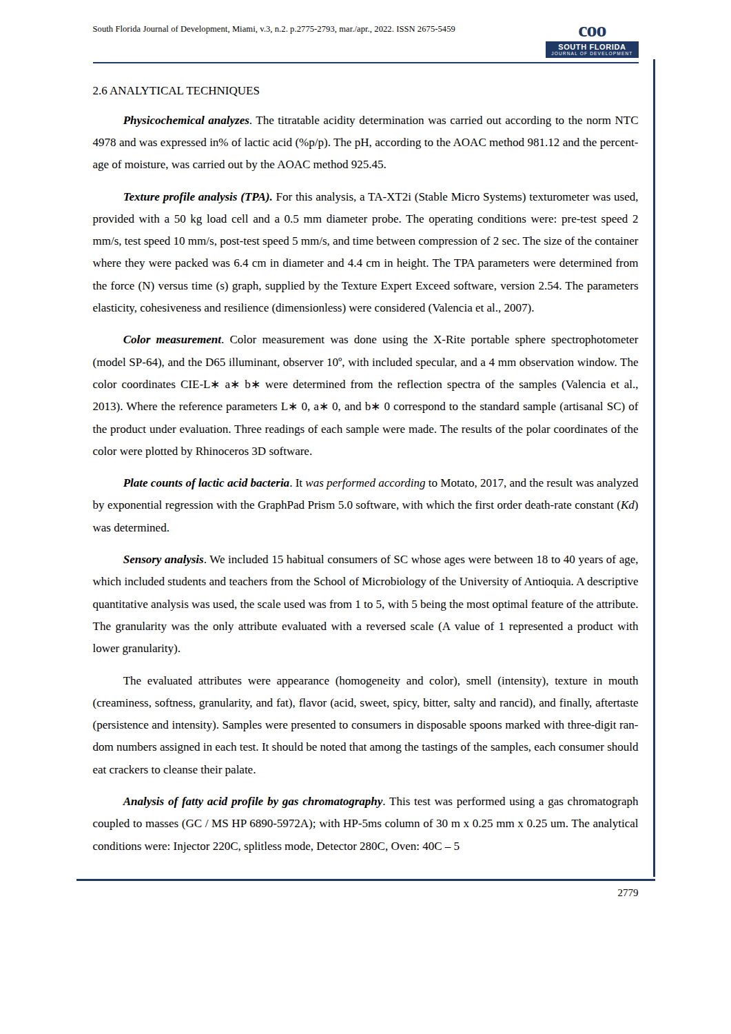South Florida Journal of Development, Miami, v.3, n.2. p.2775-2793, mar./apr., 2022. ISSN 2675-5459
coo
South FloridaJournal of Development
2.6 ANALYTICAL TECHNIQUES
Physicochemical analyzes. The titratable acidity determination was carried out according to the norm NTC 4978 and was expressed in% of lactic acid (%p/p). The pH, according to the AOAC method 981.12 and the percentage of moisture, was carried out by the AOAC method 925.45.
Texture profile analysis (TPA). For this analysis, a TA-XT2i (Stable Micro Systems) texturometer was used, provided with a 50 kg load cell and a 0.5 mm diameter probe. The operating conditions were: pre-test speed 2 mm/s, test speed 10 mm/s, post-test speed 5 mm/s, and time between compression of 2 sec. The size of the container where they were packed was 6.4 cm in diameter and 4.4 cm in height. The TPA parameters were determined from the force (N) versus time (s) graph, supplied by the Texture Expert Exceed software, version 2.54. The parameters elasticity, cohesiveness and resilience (dimensionless) were considered (Valencia et al., 2007).
Color measurement. Color measurement was done using the X-Rite portable sphere spectrophotometer (model SP-64), and the D65 illuminant, observer 10º, with included specular, and a 4 mm observation window. The color coordinates CIE-L∗ a∗ b∗ were determined from the reflection spectra of the samples (Valencia et al., 2013). Where the reference parameters L∗ 0, a∗ 0, and b∗ 0 correspond to the standard sample (artisanal SC) of the product under evaluation. Three readings of each sample were made. The results of the polar coordinates of the color were plotted by Rhinoceros 3D software.
Plate counts of lactic acid bacteria. It was performed according to Motato, 2017, and the result was analyzed by exponential regression with the GraphPad Prism 5.0 software, with which the first order death-rate constant (Kd) was determined.
Sensory analysis. We included 15 habitual consumers of SC whose ages were between 18 to 40 years of age, which included students and teachers from the School of Microbiology of the University of Antioquia. A descriptive quantitative analysis was used, the scale used was from 1 to 5, with 5 being the most optimal feature of the attribute. The granularity was the only attribute evaluated with a reversed scale (A value of 1 represented a product with lower granularity).
The evaluated attributes were appearance (homogeneity and color), smell (intensity), texture in mouth (creaminess, softness, granularity, and fat), flavor (acid, sweet, spicy, bitter, salty and rancid), and finally, aftertaste (persistence and intensity). Samples were presented to consumers in disposable spoons marked with three-digit random numbers assigned in each test. It should be noted that among the tastings of the samples, each consumer should eat crackers to cleanse their palate.
Analysis of fatty acid profile by gas chromatography. This test was performed using a gas chromatograph coupled to masses (GC / MS HP 6890-5972A); with HP-5ms column of 30 m x 0.25 mm x 0.25 um. The analytical conditions were: Injector 220C, splitless mode, Detector 280C, Oven: 40C – 5
2779